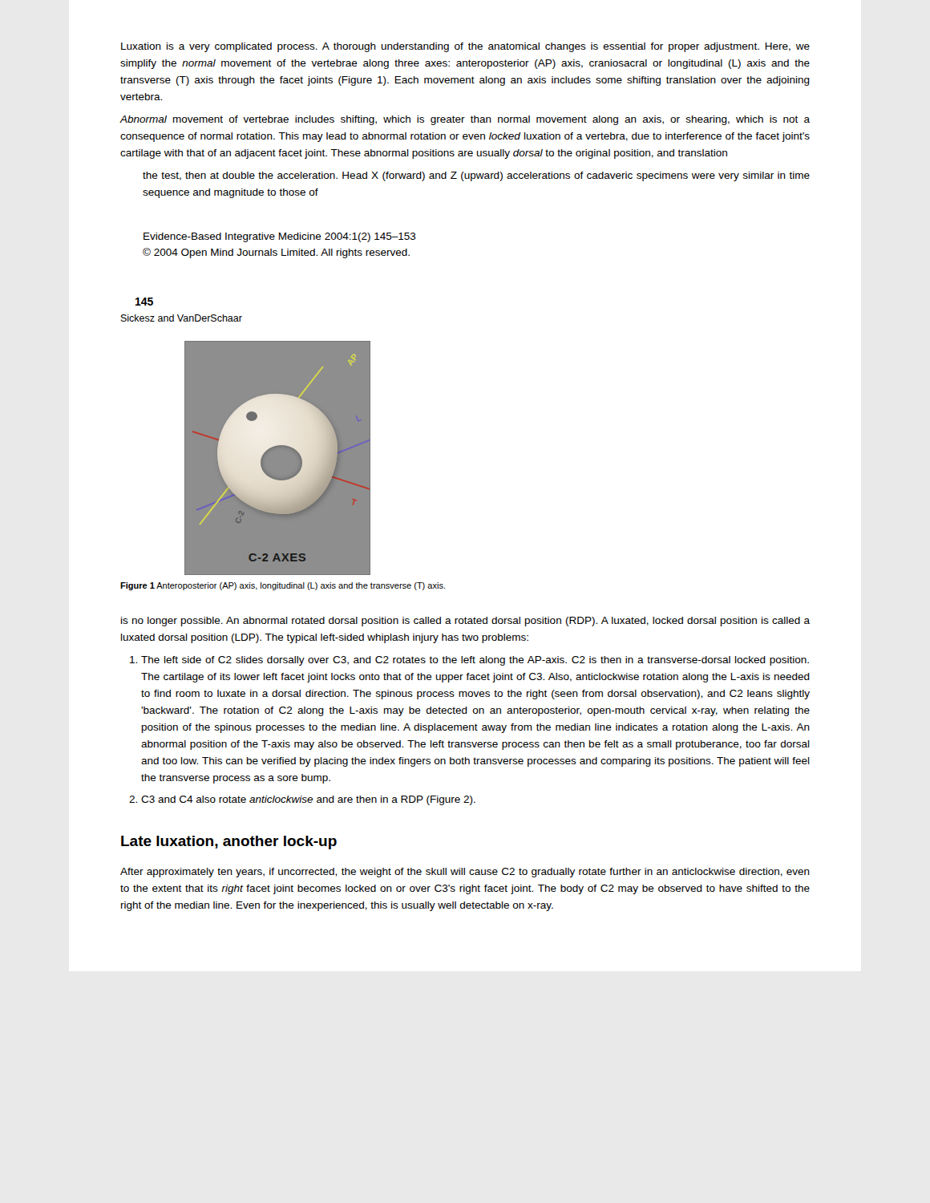Luxation is a very complicated process. A thorough understanding of the anatomical changes is essential for proper adjustment. Here, we simplify the normal movement of the vertebrae along three axes: anteroposterior (AP) axis, craniosacral or longitudinal (L) axis and the transverse (T) axis through the facet joints (Figure 1). Each movement along an axis includes some shifting translation over the adjoining vertebra.
Abnormal movement of vertebrae includes shifting, which is greater than normal movement along an axis, or shearing, which is not a consequence of normal rotation. This may lead to abnormal rotation or even locked luxation of a vertebra, due to interference of the facet joint's cartilage with that of an adjacent facet joint. These abnormal positions are usually dorsal to the original position, and translation
the test, then at double the acceleration. Head X (forward) and Z (upward) accelerations of cadaveric specimens were very similar in time sequence and magnitude to those of
Evidence-Based Integrative Medicine 2004:1(2) 145–153
© 2004 Open Mind Journals Limited. All rights reserved.
145
Sickesz and VanDerSchaar
AP L T C-2
C-2 AXES
Figure 1 Anteroposterior (AP) axis, longitudinal (L) axis and the transverse (T) axis.
is no longer possible. An abnormal rotated dorsal position is called a rotated dorsal position (RDP). A luxated, locked dorsal position is called a luxated dorsal position (LDP). The typical left-sided whiplash injury has two problems:
The left side of C2 slides dorsally over C3, and C2 rotates to the left along the AP-axis. C2 is then in a transverse-dorsal locked position. The cartilage of its lower left facet joint locks onto that of the upper facet joint of C3. Also, anticlockwise rotation along the L-axis is needed to find room to luxate in a dorsal direction. The spinous process moves to the right (seen from dorsal observation), and C2 leans slightly 'backward'. The rotation of C2 along the L-axis may be detected on an anteroposterior, open-mouth cervical x-ray, when relating the position of the spinous processes to the median line. A displacement away from the median line indicates a rotation along the L-axis. An abnormal position of the T-axis may also be observed. The left transverse process can then be felt as a small protuberance, too far dorsal and too low. This can be verified by placing the index fingers on both transverse processes and comparing its positions. The patient will feel the transverse process as a sore bump.
C3 and C4 also rotate anticlockwise and are then in a RDP (Figure 2).
Late luxation, another lock-up
After approximately ten years, if uncorrected, the weight of the skull will cause C2 to gradually rotate further in an anticlockwise direction, even to the extent that its right facet joint becomes locked on or over C3's right facet joint. The body of C2 may be observed to have shifted to the right of the median line. Even for the inexperienced, this is usually well detectable on x-ray.